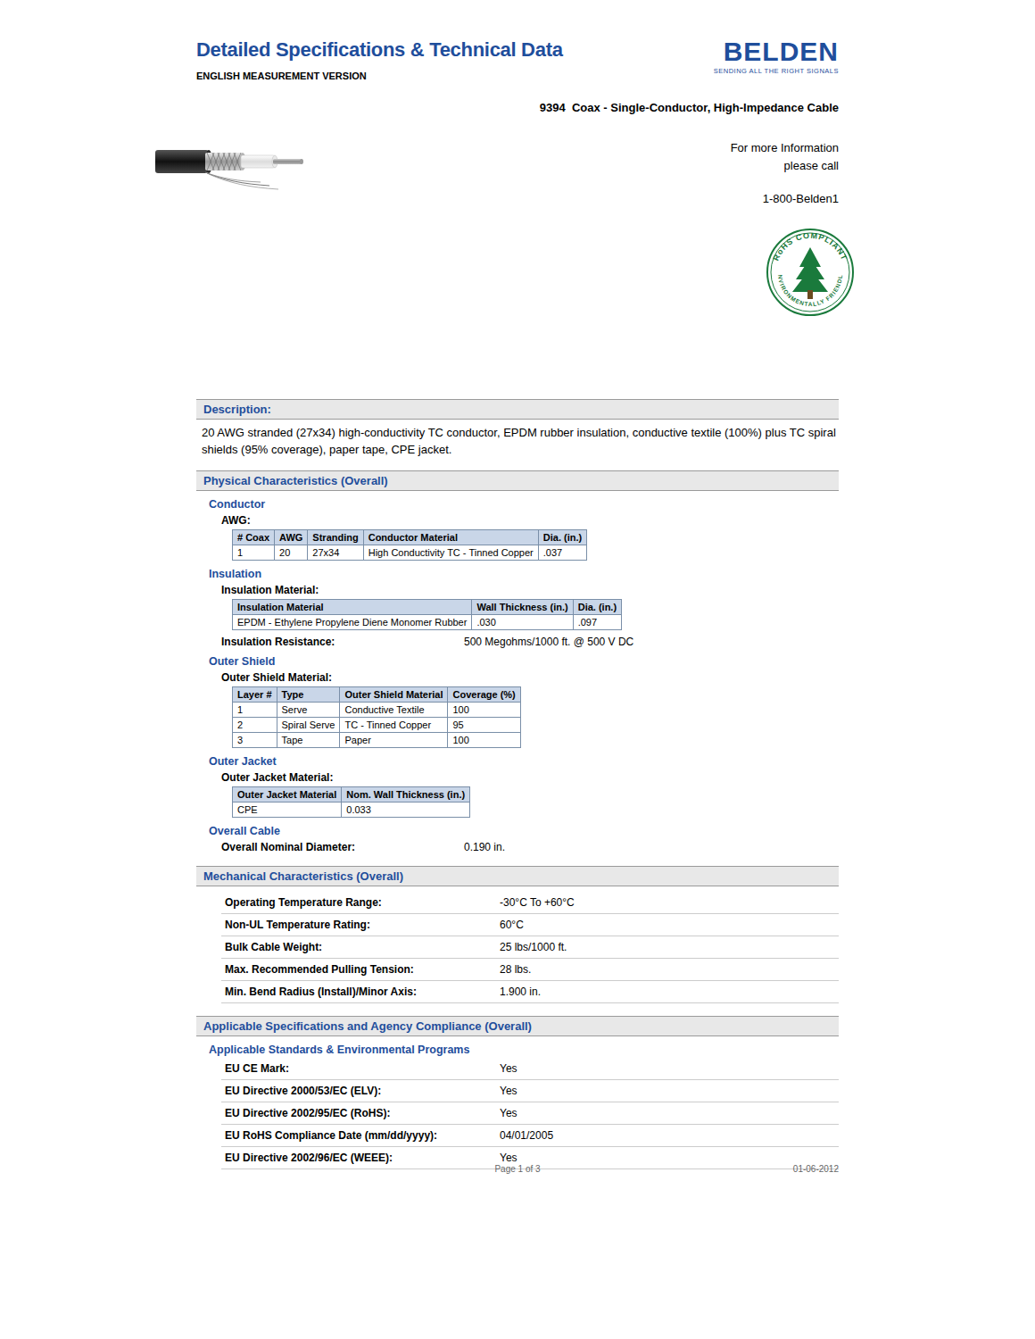Detailed Specifications & Technical Data
BELDEN
SENDING ALL THE RIGHT SIGNALS
ENGLISH MEASUREMENT VERSION
9394 Coax - Single-Conductor, High-Impedance Cable
For more Information
please call
1-800-Belden1
RoHS COMPLIANT ENVIRONMENTALLY FRIENDLY
Description:
20 AWG stranded (27x34) high-conductivity TC conductor, EPDM rubber insulation, conductive textile (100%) plus TC spiral shields (95% coverage), paper tape, CPE jacket.
Physical Characteristics (Overall)
Conductor
AWG:
| # Coax | AWG | Stranding | Conductor Material | Dia. (in.) |
| --- | --- | --- | --- | --- |
| 1 | 20 | 27x34 | High Conductivity TC - Tinned Copper | .037 |
Insulation
Insulation Material:
| Insulation Material | Wall Thickness (in.) | Dia. (in.) |
| --- | --- | --- |
| EPDM - Ethylene Propylene Diene Monomer Rubber | .030 | .097 |
Insulation Resistance: 500 Megohms/1000 ft. @ 500 V DC
Outer Shield
Outer Shield Material:
| Layer # | Type | Outer Shield Material | Coverage (%) |
| --- | --- | --- | --- |
| 1 | Serve | Conductive Textile | 100 |
| 2 | Spiral Serve | TC - Tinned Copper | 95 |
| 3 | Tape | Paper | 100 |
Outer Jacket
Outer Jacket Material:
| Outer Jacket Material | Nom. Wall Thickness (in.) |
| --- | --- |
| CPE | 0.033 |
Overall Cable
Overall Nominal Diameter: 0.190 in.
Mechanical Characteristics (Overall)
| Operating Temperature Range: | -30°C To +60°C |
| Non-UL Temperature Rating: | 60°C |
| Bulk Cable Weight: | 25 lbs/1000 ft. |
| Max. Recommended Pulling Tension: | 28 lbs. |
| Min. Bend Radius (Install)/Minor Axis: | 1.900 in. |
Applicable Specifications and Agency Compliance (Overall)
Applicable Standards & Environmental Programs
| EU CE Mark: | Yes |
| EU Directive 2000/53/EC (ELV): | Yes |
| EU Directive 2002/95/EC (RoHS): | Yes |
| EU RoHS Compliance Date (mm/dd/yyyy): | 04/01/2005 |
| EU Directive 2002/96/EC (WEEE): | Yes |
Page 1 of 3
01-06-2012